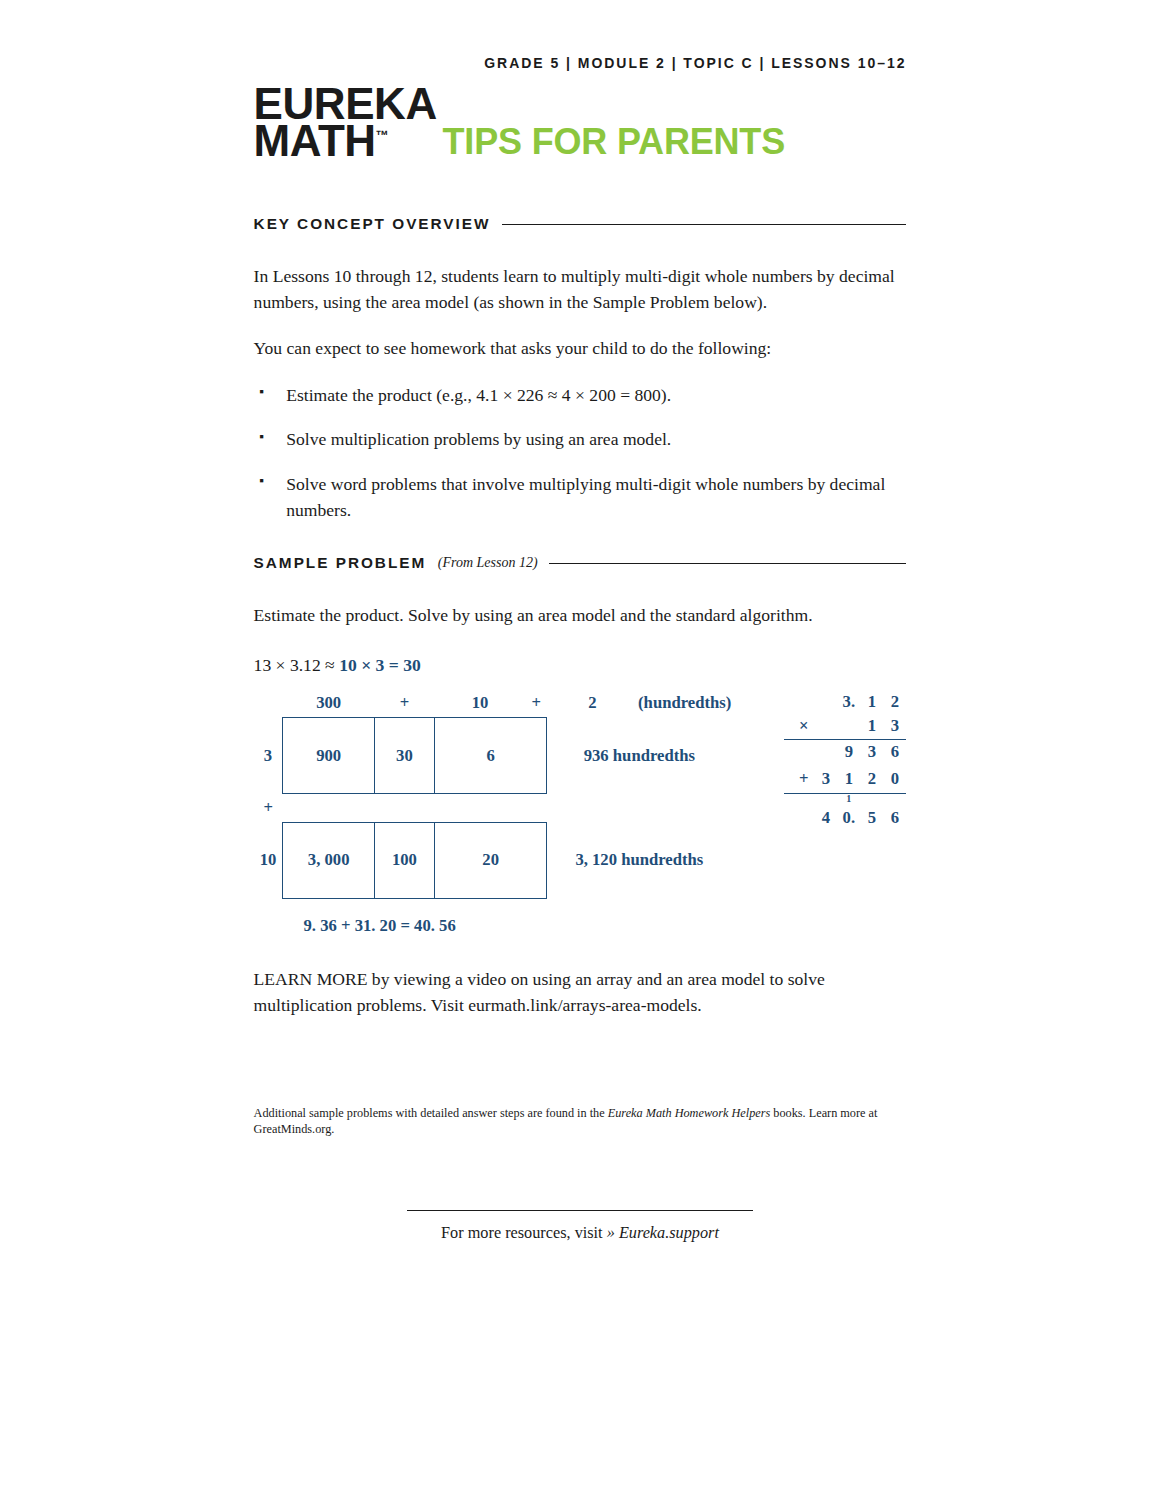GRADE 5 | MODULE 2 | TOPIC C | LESSONS 10–12
EUREKA MATH™ TIPS FOR PARENTS
KEY CONCEPT OVERVIEW
In Lessons 10 through 12, students learn to multiply multi-digit whole numbers by decimal numbers, using the area model (as shown in the Sample Problem below).
You can expect to see homework that asks your child to do the following:
Estimate the product (e.g., 4.1 × 226 ≈ 4 × 200 = 800).
Solve multiplication problems by using an area model.
Solve word problems that involve multiplying multi-digit whole numbers by decimal numbers.
SAMPLE PROBLEM
(From Lesson 12)
Estimate the product. Solve by using an area model and the standard algorithm.
13 × 3.12 ≈ 10 × 3 = 30
| | 300 | + | 10 | + | 2 | (hundredths) |
| 3 | 900 | 30 | 6 | 936 hundredths |
| + | |
| 10 | 3, 000 | 100 | 20 | 3, 120 hundredths |
9. 36 + 31. 20 = 40. 56
| | | 3. | 1 | 2 |
| × | | | 1 | 3 |
| | | 9 | 3 | 6 |
| + | 3 | 1 | 2 | 0 |
| | | 1 | | |
| | 4 | 0. | 5 | 6 |
LEARN MORE by viewing a video on using an array and an area model to solve multiplication problems. Visit eurmath.link/arrays-area-models.
Additional sample problems with detailed answer steps are found in the Eureka Math Homework Helpers books. Learn more at GreatMinds.org.
For more resources, visit » Eureka.support